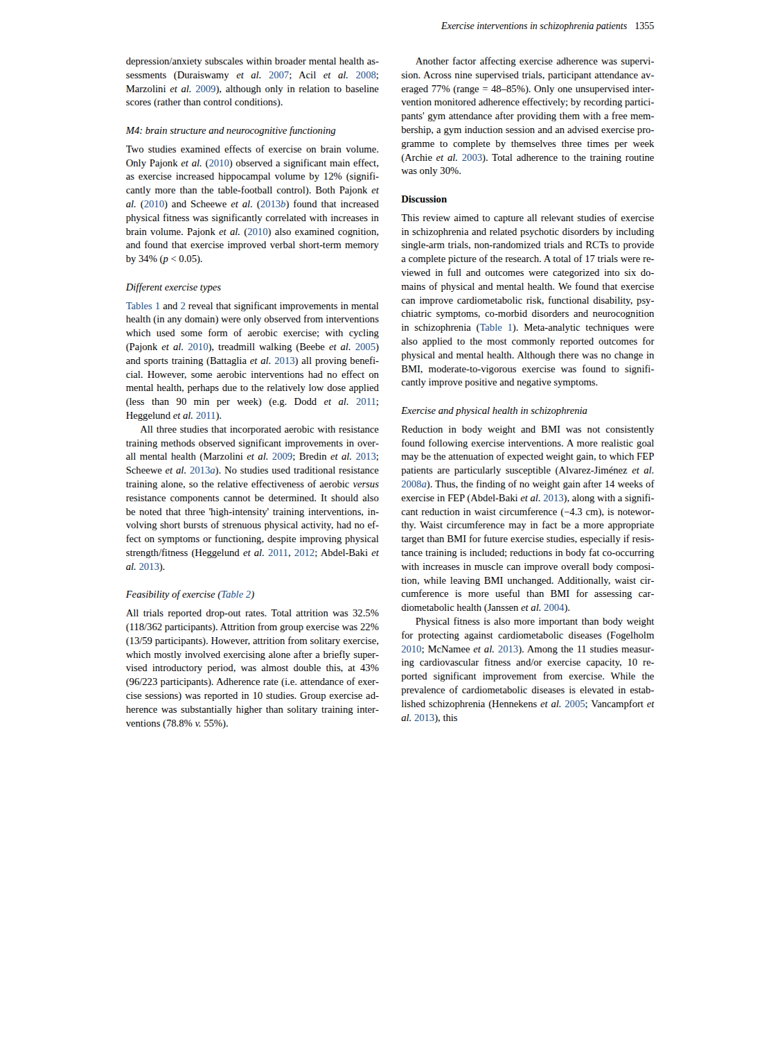Exercise interventions in schizophrenia patients 1355
depression/anxiety subscales within broader mental health assessments (Duraiswamy et al. 2007; Acil et al. 2008; Marzolini et al. 2009), although only in relation to baseline scores (rather than control conditions).
M4: brain structure and neurocognitive functioning
Two studies examined effects of exercise on brain volume. Only Pajonk et al. (2010) observed a significant main effect, as exercise increased hippocampal volume by 12% (significantly more than the table-football control). Both Pajonk et al. (2010) and Scheewe et al. (2013b) found that increased physical fitness was significantly correlated with increases in brain volume. Pajonk et al. (2010) also examined cognition, and found that exercise improved verbal short-term memory by 34% (p < 0.05).
Different exercise types
Tables 1 and 2 reveal that significant improvements in mental health (in any domain) were only observed from interventions which used some form of aerobic exercise; with cycling (Pajonk et al. 2010), treadmill walking (Beebe et al. 2005) and sports training (Battaglia et al. 2013) all proving beneficial. However, some aerobic interventions had no effect on mental health, perhaps due to the relatively low dose applied (less than 90 min per week) (e.g. Dodd et al. 2011; Heggelund et al. 2011).
All three studies that incorporated aerobic with resistance training methods observed significant improvements in overall mental health (Marzolini et al. 2009; Bredin et al. 2013; Scheewe et al. 2013a). No studies used traditional resistance training alone, so the relative effectiveness of aerobic versus resistance components cannot be determined. It should also be noted that three 'high-intensity' training interventions, involving short bursts of strenuous physical activity, had no effect on symptoms or functioning, despite improving physical strength/fitness (Heggelund et al. 2011, 2012; Abdel-Baki et al. 2013).
Feasibility of exercise (Table 2)
All trials reported drop-out rates. Total attrition was 32.5% (118/362 participants). Attrition from group exercise was 22% (13/59 participants). However, attrition from solitary exercise, which mostly involved exercising alone after a briefly supervised introductory period, was almost double this, at 43% (96/223 participants). Adherence rate (i.e. attendance of exercise sessions) was reported in 10 studies. Group exercise adherence was substantially higher than solitary training interventions (78.8% v. 55%).
Another factor affecting exercise adherence was supervision. Across nine supervised trials, participant attendance averaged 77% (range = 48–85%). Only one unsupervised intervention monitored adherence effectively; by recording participants' gym attendance after providing them with a free membership, a gym induction session and an advised exercise programme to complete by themselves three times per week (Archie et al. 2003). Total adherence to the training routine was only 30%.
Discussion
This review aimed to capture all relevant studies of exercise in schizophrenia and related psychotic disorders by including single-arm trials, non-randomized trials and RCTs to provide a complete picture of the research. A total of 17 trials were reviewed in full and outcomes were categorized into six domains of physical and mental health. We found that exercise can improve cardiometabolic risk, functional disability, psychiatric symptoms, co-morbid disorders and neurocognition in schizophrenia (Table 1). Meta-analytic techniques were also applied to the most commonly reported outcomes for physical and mental health. Although there was no change in BMI, moderate-to-vigorous exercise was found to significantly improve positive and negative symptoms.
Exercise and physical health in schizophrenia
Reduction in body weight and BMI was not consistently found following exercise interventions. A more realistic goal may be the attenuation of expected weight gain, to which FEP patients are particularly susceptible (Alvarez-Jiménez et al. 2008a). Thus, the finding of no weight gain after 14 weeks of exercise in FEP (Abdel-Baki et al. 2013), along with a significant reduction in waist circumference (−4.3 cm), is noteworthy. Waist circumference may in fact be a more appropriate target than BMI for future exercise studies, especially if resistance training is included; reductions in body fat co-occurring with increases in muscle can improve overall body composition, while leaving BMI unchanged. Additionally, waist circumference is more useful than BMI for assessing cardiometabolic health (Janssen et al. 2004).
Physical fitness is also more important than body weight for protecting against cardiometabolic diseases (Fogelholm 2010; McNamee et al. 2013). Among the 11 studies measuring cardiovascular fitness and/or exercise capacity, 10 reported significant improvement from exercise. While the prevalence of cardiometabolic diseases is elevated in established schizophrenia (Hennekens et al. 2005; Vancampfort et al. 2013), this